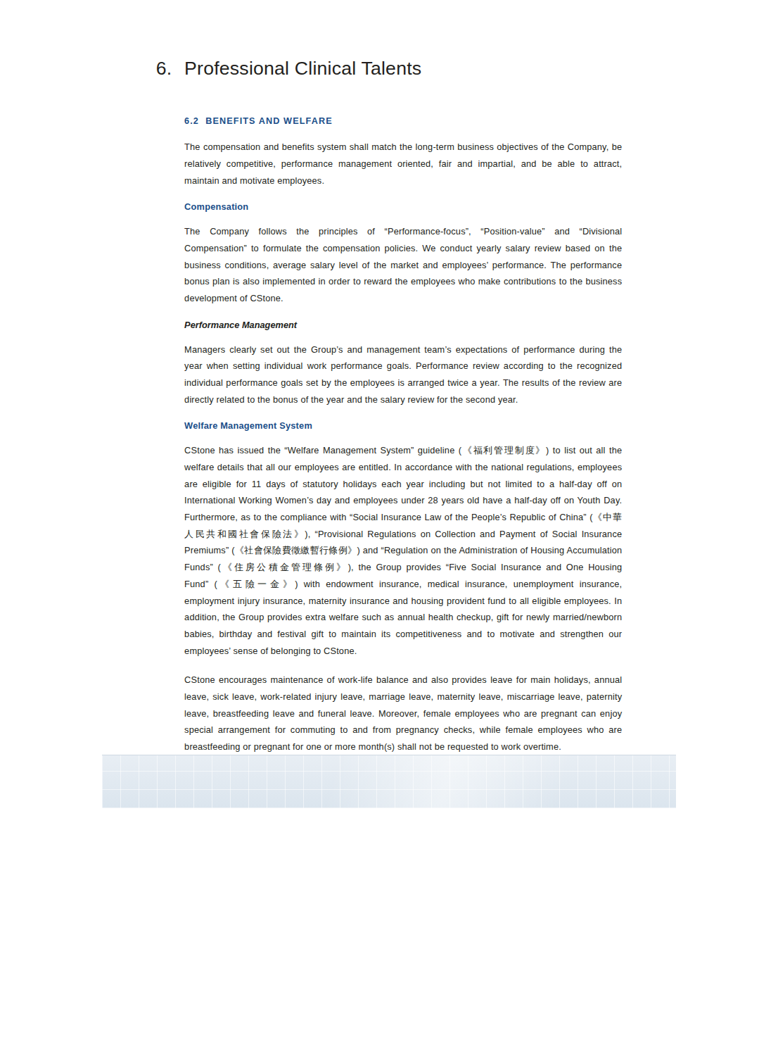6. Professional Clinical Talents
6.2 BENEFITS AND WELFARE
The compensation and benefits system shall match the long-term business objectives of the Company, be relatively competitive, performance management oriented, fair and impartial, and be able to attract, maintain and motivate employees.
Compensation
The Company follows the principles of “Performance-focus”, “Position-value” and “Divisional Compensation” to formulate the compensation policies. We conduct yearly salary review based on the business conditions, average salary level of the market and employees’ performance. The performance bonus plan is also implemented in order to reward the employees who make contributions to the business development of CStone.
Performance Management
Managers clearly set out the Group’s and management team’s expectations of performance during the year when setting individual work performance goals. Performance review according to the recognized individual performance goals set by the employees is arranged twice a year. The results of the review are directly related to the bonus of the year and the salary review for the second year.
Welfare Management System
CStone has issued the “Welfare Management System” guideline (《福利管理制度》) to list out all the welfare details that all our employees are entitled. In accordance with the national regulations, employees are eligible for 11 days of statutory holidays each year including but not limited to a half-day off on International Working Women’s day and employees under 28 years old have a half-day off on Youth Day. Furthermore, as to the compliance with “Social Insurance Law of the People’s Republic of China” (《中華人民共和國社會保險法》), “Provisional Regulations on Collection and Payment of Social Insurance Premiums” (《社會保險費徵繳暫行條例》) and “Regulation on the Administration of Housing Accumulation Funds” (《住房公積金管理條例》), the Group provides “Five Social Insurance and One Housing Fund” (《五險一金》) with endowment insurance, medical insurance, unemployment insurance, employment injury insurance, maternity insurance and housing provident fund to all eligible employees. In addition, the Group provides extra welfare such as annual health checkup, gift for newly married/newborn babies, birthday and festival gift to maintain its competitiveness and to motivate and strengthen our employees’ sense of belonging to CStone.
CStone encourages maintenance of work-life balance and also provides leave for main holidays, annual leave, sick leave, work-related injury leave, marriage leave, maternity leave, miscarriage leave, paternity leave, breastfeeding leave and funeral leave. Moreover, female employees who are pregnant can enjoy special arrangement for commuting to and from pregnancy checks, while female employees who are breastfeeding or pregnant for one or more month(s) shall not be requested to work overtime.
14 CSTONE PHARMACEUTICALS